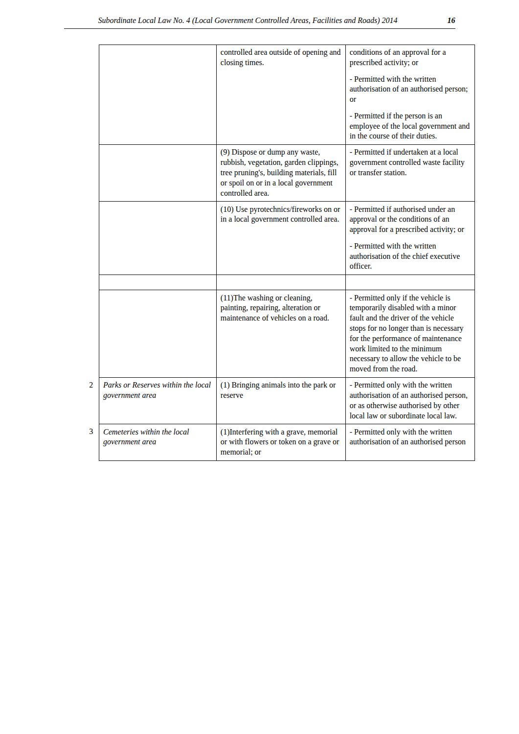Subordinate Local Law No. 4 (Local Government Controlled Areas, Facilities and Roads) 2014
16
| | | controlled area outside of opening and closing times. | conditions of an approval for a prescribed activity; or - Permitted with the written authorisation of an authorised person; or - Permitted if the person is an employee of the local government and in the course of their duties. |
| | | (9) Dispose or dump any waste, rubbish, vegetation, garden clippings, tree pruning's, building materials, fill or spoil on or in a local government controlled area. | - Permitted if undertaken at a local government controlled waste facility or transfer station. |
| | | (10) Use pyrotechnics/fireworks on or in a local government controlled area. | - Permitted if authorised under an approval or the conditions of an approval for a prescribed activity; or - Permitted with the written authorisation of the chief executive officer. |
| | | (11)The washing or cleaning, painting, repairing, alteration or maintenance of vehicles on a road. | - Permitted only if the vehicle is temporarily disabled with a minor fault and the driver of the vehicle stops for no longer than is necessary for the performance of maintenance work limited to the minimum necessary to allow the vehicle to be moved from the road. |
| 2 | Parks or Reserves within the local government area | (1) Bringing animals into the park or reserve | - Permitted only with the written authorisation of an authorised person, or as otherwise authorised by other local law or subordinate local law. |
| 3 | Cemeteries within the local government area | (1)Interfering with a grave, memorial or with flowers or token on a grave or memorial; or | - Permitted only with the written authorisation of an authorised person |